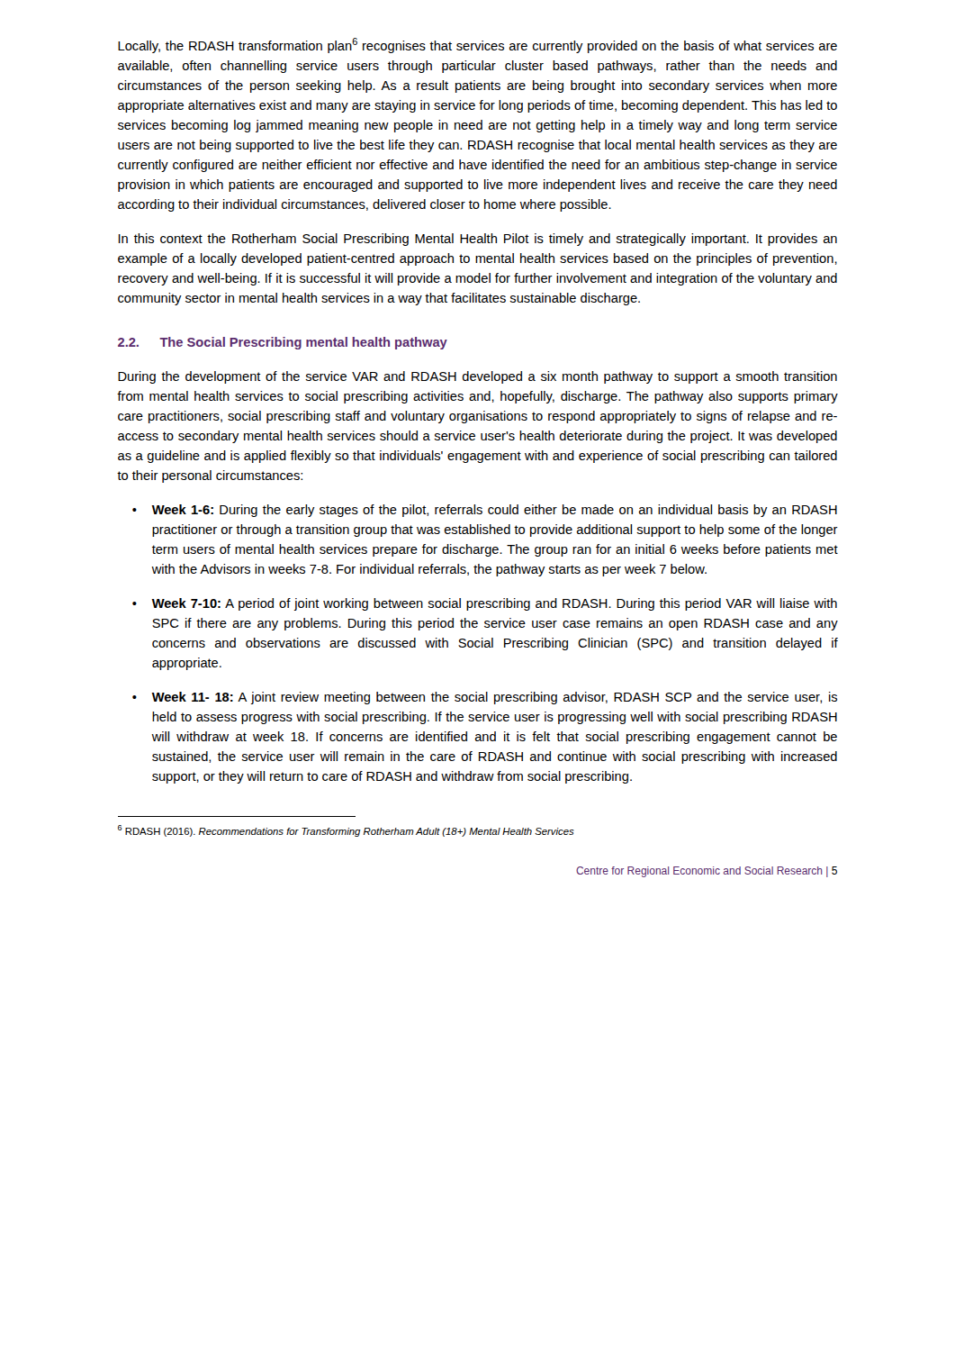Locally, the RDASH transformation plan6 recognises that services are currently provided on the basis of what services are available, often channelling service users through particular cluster based pathways, rather than the needs and circumstances of the person seeking help. As a result patients are being brought into secondary services when more appropriate alternatives exist and many are staying in service for long periods of time, becoming dependent. This has led to services becoming log jammed meaning new people in need are not getting help in a timely way and long term service users are not being supported to live the best life they can. RDASH recognise that local mental health services as they are currently configured are neither efficient nor effective and have identified the need for an ambitious step-change in service provision in which patients are encouraged and supported to live more independent lives and receive the care they need according to their individual circumstances, delivered closer to home where possible.
In this context the Rotherham Social Prescribing Mental Health Pilot is timely and strategically important. It provides an example of a locally developed patient-centred approach to mental health services based on the principles of prevention, recovery and well-being. If it is successful it will provide a model for further involvement and integration of the voluntary and community sector in mental health services in a way that facilitates sustainable discharge.
2.2. The Social Prescribing mental health pathway
During the development of the service VAR and RDASH developed a six month pathway to support a smooth transition from mental health services to social prescribing activities and, hopefully, discharge. The pathway also supports primary care practitioners, social prescribing staff and voluntary organisations to respond appropriately to signs of relapse and re-access to secondary mental health services should a service user's health deteriorate during the project. It was developed as a guideline and is applied flexibly so that individuals' engagement with and experience of social prescribing can tailored to their personal circumstances:
Week 1-6: During the early stages of the pilot, referrals could either be made on an individual basis by an RDASH practitioner or through a transition group that was established to provide additional support to help some of the longer term users of mental health services prepare for discharge. The group ran for an initial 6 weeks before patients met with the Advisors in weeks 7-8. For individual referrals, the pathway starts as per week 7 below.
Week 7-10: A period of joint working between social prescribing and RDASH. During this period VAR will liaise with SPC if there are any problems. During this period the service user case remains an open RDASH case and any concerns and observations are discussed with Social Prescribing Clinician (SPC) and transition delayed if appropriate.
Week 11- 18: A joint review meeting between the social prescribing advisor, RDASH SCP and the service user, is held to assess progress with social prescribing. If the service user is progressing well with social prescribing RDASH will withdraw at week 18. If concerns are identified and it is felt that social prescribing engagement cannot be sustained, the service user will remain in the care of RDASH and continue with social prescribing with increased support, or they will return to care of RDASH and withdraw from social prescribing.
6 RDASH (2016). Recommendations for Transforming Rotherham Adult (18+) Mental Health Services
Centre for Regional Economic and Social Research | 5